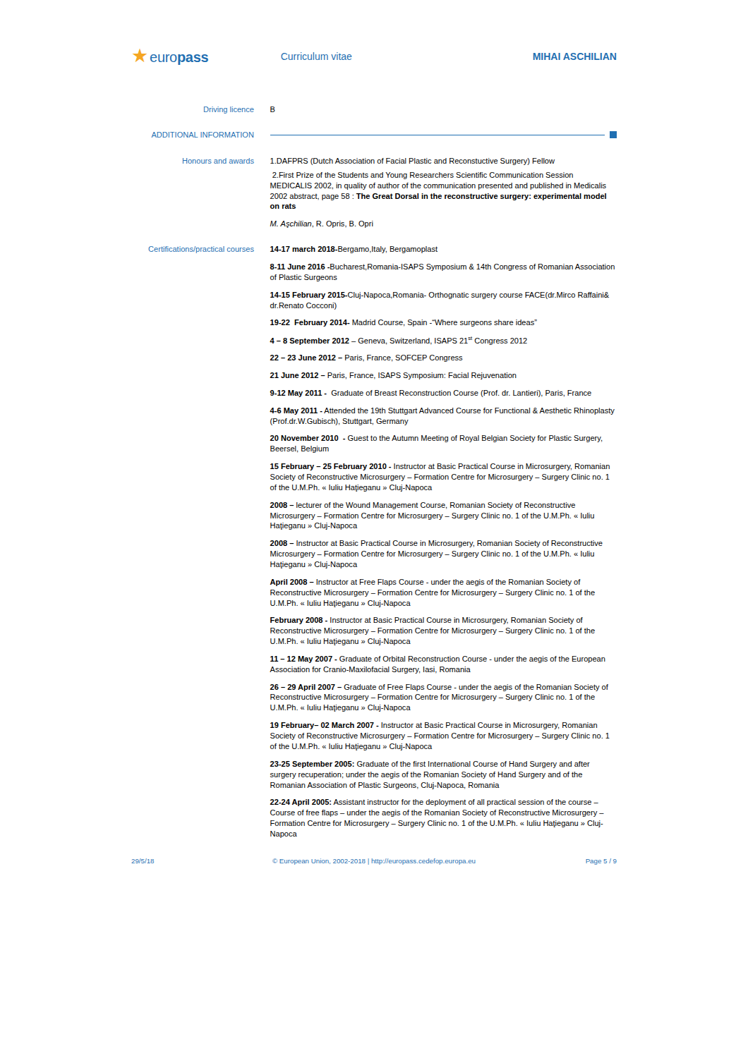★europass
Curriculum vitae
MIHAI ASCHILIAN
Driving licence
B
ADDITIONAL INFORMATION
Honours and awards
1.DAFPRS (Dutch Association of Facial Plastic and Reconstuctive Surgery) Fellow
2.First Prize of the Students and Young Researchers Scientific Communication Session MEDICALIS 2002, in quality of author of the communication presented and published in Medicalis 2002 abstract, page 58 : The Great Dorsal in the reconstructive surgery: experimental model on rats
M. Aşchilian, R. Opris, B. Opri
Certifications/practical courses
14-17 march 2018-Bergamo,Italy, Bergamoplast
8-11 June 2016 -Bucharest,Romania-ISAPS Symposium & 14th Congress of Romanian Association of Plastic Surgeons
14-15 February 2015-Cluj-Napoca,Romania- Orthognatic surgery course FACE(dr.Mirco Raffaini& dr.Renato Cocconi)
19-22 February 2014- Madrid Course, Spain -“Where surgeons share ideas”
4 – 8 September 2012 – Geneva, Switzerland, ISAPS 21st Congress 2012
22 – 23 June 2012 – Paris, France, SOFCEP Congress
21 June 2012 – Paris, France, ISAPS Symposium: Facial Rejuvenation
9-12 May 2011 - Graduate of Breast Reconstruction Course (Prof. dr. Lantieri), Paris, France
4-6 May 2011 - Attended the 19th Stuttgart Advanced Course for Functional & Aesthetic Rhinoplasty (Prof.dr.W.Gubisch), Stuttgart, Germany
20 November 2010 - Guest to the Autumn Meeting of Royal Belgian Society for Plastic Surgery, Beersel, Belgium
15 February – 25 February 2010 - Instructor at Basic Practical Course in Microsurgery, Romanian Society of Reconstructive Microsurgery – Formation Centre for Microsurgery – Surgery Clinic no. 1 of the U.M.Ph. « Iuliu Haţieganu » Cluj-Napoca
2008 – lecturer of the Wound Management Course, Romanian Society of Reconstructive Microsurgery – Formation Centre for Microsurgery – Surgery Clinic no. 1 of the U.M.Ph. « Iuliu Haţieganu » Cluj-Napoca
2008 – Instructor at Basic Practical Course in Microsurgery, Romanian Society of Reconstructive Microsurgery – Formation Centre for Microsurgery – Surgery Clinic no. 1 of the U.M.Ph. « Iuliu Haţieganu » Cluj-Napoca
April 2008 – Instructor at Free Flaps Course - under the aegis of the Romanian Society of Reconstructive Microsurgery – Formation Centre for Microsurgery – Surgery Clinic no. 1 of the U.M.Ph. « Iuliu Haţieganu » Cluj-Napoca
February 2008 - Instructor at Basic Practical Course in Microsurgery, Romanian Society of Reconstructive Microsurgery – Formation Centre for Microsurgery – Surgery Clinic no. 1 of the U.M.Ph. « Iuliu Haţieganu » Cluj-Napoca
11 – 12 May 2007 - Graduate of Orbital Reconstruction Course - under the aegis of the European Association for Cranio-Maxilofacial Surgery, Iasi, Romania
26 – 29 April 2007 – Graduate of Free Flaps Course - under the aegis of the Romanian Society of Reconstructive Microsurgery – Formation Centre for Microsurgery – Surgery Clinic no. 1 of the U.M.Ph. « Iuliu Haţieganu » Cluj-Napoca
19 February– 02 March 2007 - Instructor at Basic Practical Course in Microsurgery, Romanian Society of Reconstructive Microsurgery – Formation Centre for Microsurgery – Surgery Clinic no. 1 of the U.M.Ph. « Iuliu Haţieganu » Cluj-Napoca
23-25 September 2005: Graduate of the first International Course of Hand Surgery and after surgery recuperation; under the aegis of the Romanian Society of Hand Surgery and of the Romanian Association of Plastic Surgeons, Cluj-Napoca, Romania
22-24 April 2005: Assistant instructor for the deployment of all practical session of the course – Course of free flaps – under the aegis of the Romanian Society of Reconstructive Microsurgery – Formation Centre for Microsurgery – Surgery Clinic no. 1 of the U.M.Ph. « Iuliu Haţieganu » Cluj-Napoca
29/5/18
© European Union, 2002-2018 | http://europass.cedefop.europa.eu
Page 5 / 9